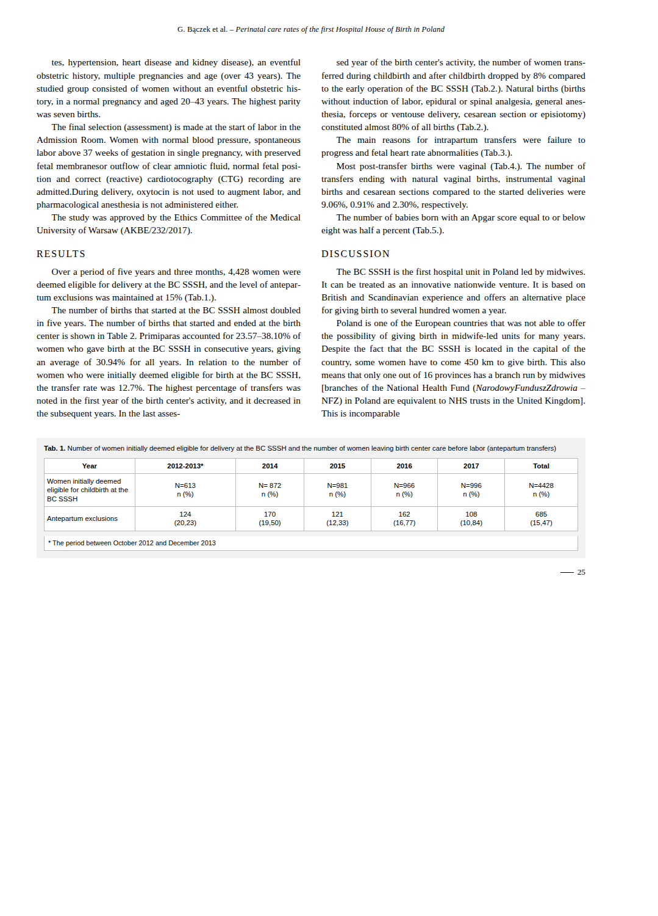G. Bączek et al. – Perinatal care rates of the first Hospital House of Birth in Poland
tes, hypertension, heart disease and kidney disease), an eventful obstetric history, multiple pregnancies and age (over 43 years). The studied group consisted of women without an eventful obstetric history, in a normal pregnancy and aged 20–43 years. The highest parity was seven births.
The final selection (assessment) is made at the start of labor in the Admission Room. Women with normal blood pressure, spontaneous labor above 37 weeks of gestation in single pregnancy, with preserved fetal membranesor outflow of clear amniotic fluid, normal fetal position and correct (reactive) cardiotocography (CTG) recording are admitted.During delivery, oxytocin is not used to augment labor, and pharmacological anesthesia is not administered either.
The study was approved by the Ethics Committee of the Medical University of Warsaw (AKBE/232/2017).
Results
Over a period of five years and three months, 4,428 women were deemed eligible for delivery at the BC SSSH, and the level of antepartum exclusions was maintained at 15% (Tab.1.).
The number of births that started at the BC SSSH almost doubled in five years. The number of births that started and ended at the birth center is shown in Table 2. Primiparas accounted for 23.57–38.10% of women who gave birth at the BC SSSH in consecutive years, giving an average of 30.94% for all years. In relation to the number of women who were initially deemed eligible for birth at the BC SSSH, the transfer rate was 12.7%. The highest percentage of transfers was noted in the first year of the birth center's activity, and it decreased in the subsequent years. In the last asses-
sed year of the birth center's activity, the number of women transferred during childbirth and after childbirth dropped by 8% compared to the early operation of the BC SSSH (Tab.2.). Natural births (births without induction of labor, epidural or spinal analgesia, general anesthesia, forceps or ventouse delivery, cesarean section or episiotomy) constituted almost 80% of all births (Tab.2.).
The main reasons for intrapartum transfers were failure to progress and fetal heart rate abnormalities (Tab.3.).
Most post-transfer births were vaginal (Tab.4.). The number of transfers ending with natural vaginal births, instrumental vaginal births and cesarean sections compared to the started deliveries were 9.06%, 0.91% and 2.30%, respectively.
The number of babies born with an Apgar score equal to or below eight was half a percent (Tab.5.).
Discussion
The BC SSSH is the first hospital unit in Poland led by midwives. It can be treated as an innovative nationwide venture. It is based on British and Scandinavian experience and offers an alternative place for giving birth to several hundred women a year.
Poland is one of the European countries that was not able to offer the possibility of giving birth in midwife-led units for many years. Despite the fact that the BC SSSH is located in the capital of the country, some women have to come 450 km to give birth. This also means that only one out of 16 provinces has a branch run by midwives [branches of the National Health Fund (NarodowyFunduszZdrowia – NFZ) in Poland are equivalent to NHS trusts in the United Kingdom]. This is incomparable
Tab. 1. Number of women initially deemed eligible for delivery at the BC SSSH and the number of women leaving birth center care before labor (antepartum transfers)
| Year | 2012-2013* | 2014 | 2015 | 2016 | 2017 | Total |
| --- | --- | --- | --- | --- | --- | --- |
| Women initially deemed eligible for childbirth at the BC SSSH | N=613 n (%) | N= 872 n (%) | N=981 n (%) | N=966 n (%) | N=996 n (%) | N=4428 n (%) |
| Antepartum exclusions | 124 (20,23) | 170 (19,50) | 121 (12,33) | 162 (16,77) | 108 (10,84) | 685 (15,47) |
* The period between October 2012 and December 2013
25